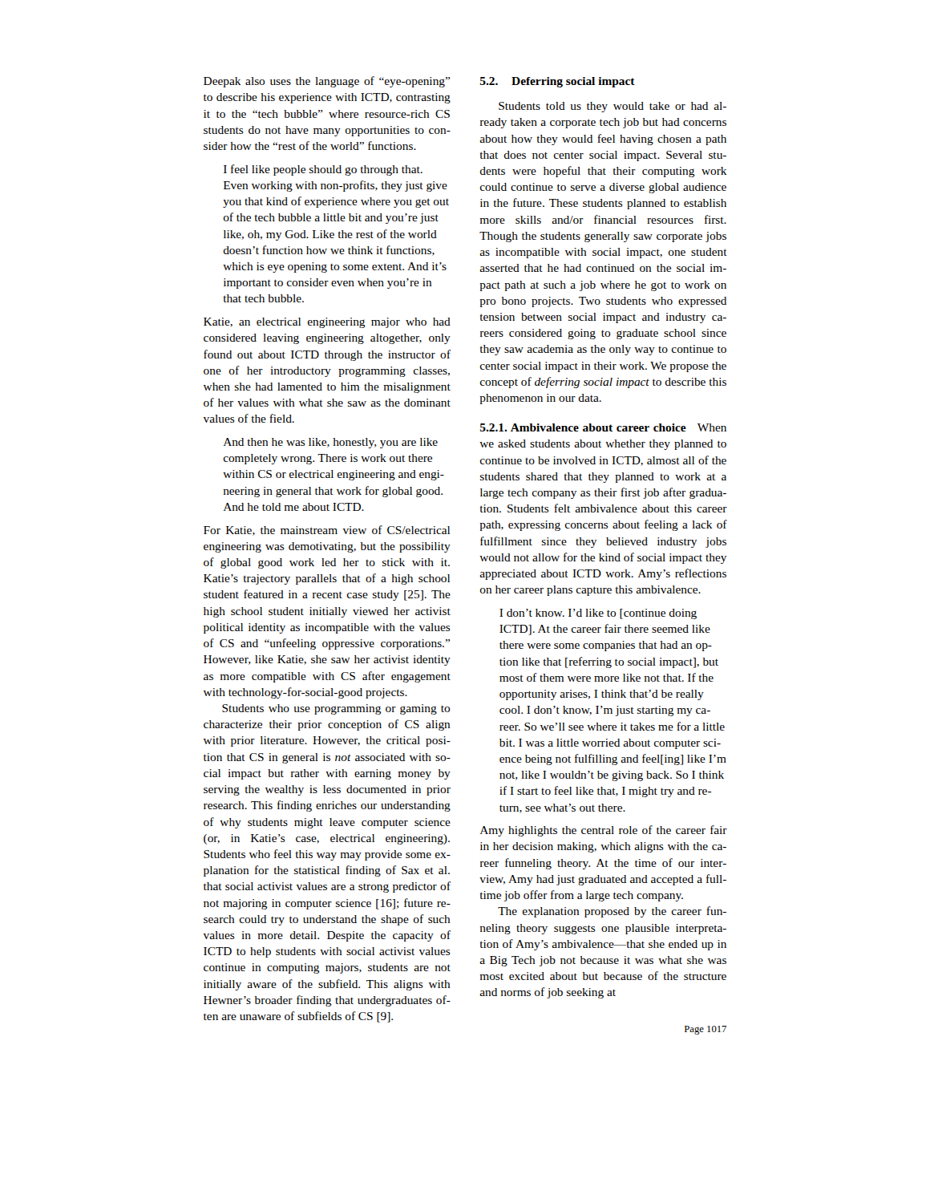Deepak also uses the language of “eye-opening” to describe his experience with ICTD, contrasting it to the “tech bubble” where resource-rich CS students do not have many opportunities to consider how the “rest of the world” functions.
I feel like people should go through that. Even working with non-profits, they just give you that kind of experience where you get out of the tech bubble a little bit and you’re just like, oh, my God. Like the rest of the world doesn’t function how we think it functions, which is eye opening to some extent. And it’s important to consider even when you’re in that tech bubble.
Katie, an electrical engineering major who had considered leaving engineering altogether, only found out about ICTD through the instructor of one of her introductory programming classes, when she had lamented to him the misalignment of her values with what she saw as the dominant values of the field.
And then he was like, honestly, you are like completely wrong. There is work out there within CS or electrical engineering and engineering in general that work for global good. And he told me about ICTD.
For Katie, the mainstream view of CS/electrical engineering was demotivating, but the possibility of global good work led her to stick with it. Katie’s trajectory parallels that of a high school student featured in a recent case study [25]. The high school student initially viewed her activist political identity as incompatible with the values of CS and “unfeeling oppressive corporations.” However, like Katie, she saw her activist identity as more compatible with CS after engagement with technology-for-social-good projects.
Students who use programming or gaming to characterize their prior conception of CS align with prior literature. However, the critical position that CS in general is not associated with social impact but rather with earning money by serving the wealthy is less documented in prior research. This finding enriches our understanding of why students might leave computer science (or, in Katie’s case, electrical engineering). Students who feel this way may provide some explanation for the statistical finding of Sax et al. that social activist values are a strong predictor of not majoring in computer science [16]; future research could try to understand the shape of such values in more detail. Despite the capacity of ICTD to help students with social activist values continue in computing majors, students are not initially aware of the subfield. This aligns with Hewner’s broader finding that undergraduates often are unaware of subfields of CS [9].
5.2. Deferring social impact
Students told us they would take or had already taken a corporate tech job but had concerns about how they would feel having chosen a path that does not center social impact. Several students were hopeful that their computing work could continue to serve a diverse global audience in the future. These students planned to establish more skills and/or financial resources first. Though the students generally saw corporate jobs as incompatible with social impact, one student asserted that he had continued on the social impact path at such a job where he got to work on pro bono projects. Two students who expressed tension between social impact and industry careers considered going to graduate school since they saw academia as the only way to continue to center social impact in their work. We propose the concept of deferring social impact to describe this phenomenon in our data.
5.2.1. Ambivalence about career choice When we asked students about whether they planned to continue to be involved in ICTD, almost all of the students shared that they planned to work at a large tech company as their first job after graduation. Students felt ambivalence about this career path, expressing concerns about feeling a lack of fulfillment since they believed industry jobs would not allow for the kind of social impact they appreciated about ICTD work. Amy’s reflections on her career plans capture this ambivalence.
I don’t know. I’d like to [continue doing ICTD]. At the career fair there seemed like there were some companies that had an option like that [referring to social impact], but most of them were more like not that. If the opportunity arises, I think that’d be really cool. I don’t know, I’m just starting my career. So we’ll see where it takes me for a little bit. I was a little worried about computer science being not fulfilling and feel[ing] like I’m not, like I wouldn’t be giving back. So I think if I start to feel like that, I might try and return, see what’s out there.
Amy highlights the central role of the career fair in her decision making, which aligns with the career funneling theory. At the time of our interview, Amy had just graduated and accepted a full-time job offer from a large tech company.
The explanation proposed by the career funneling theory suggests one plausible interpretation of Amy’s ambivalence—that she ended up in a Big Tech job not because it was what she was most excited about but because of the structure and norms of job seeking at
Page 1017